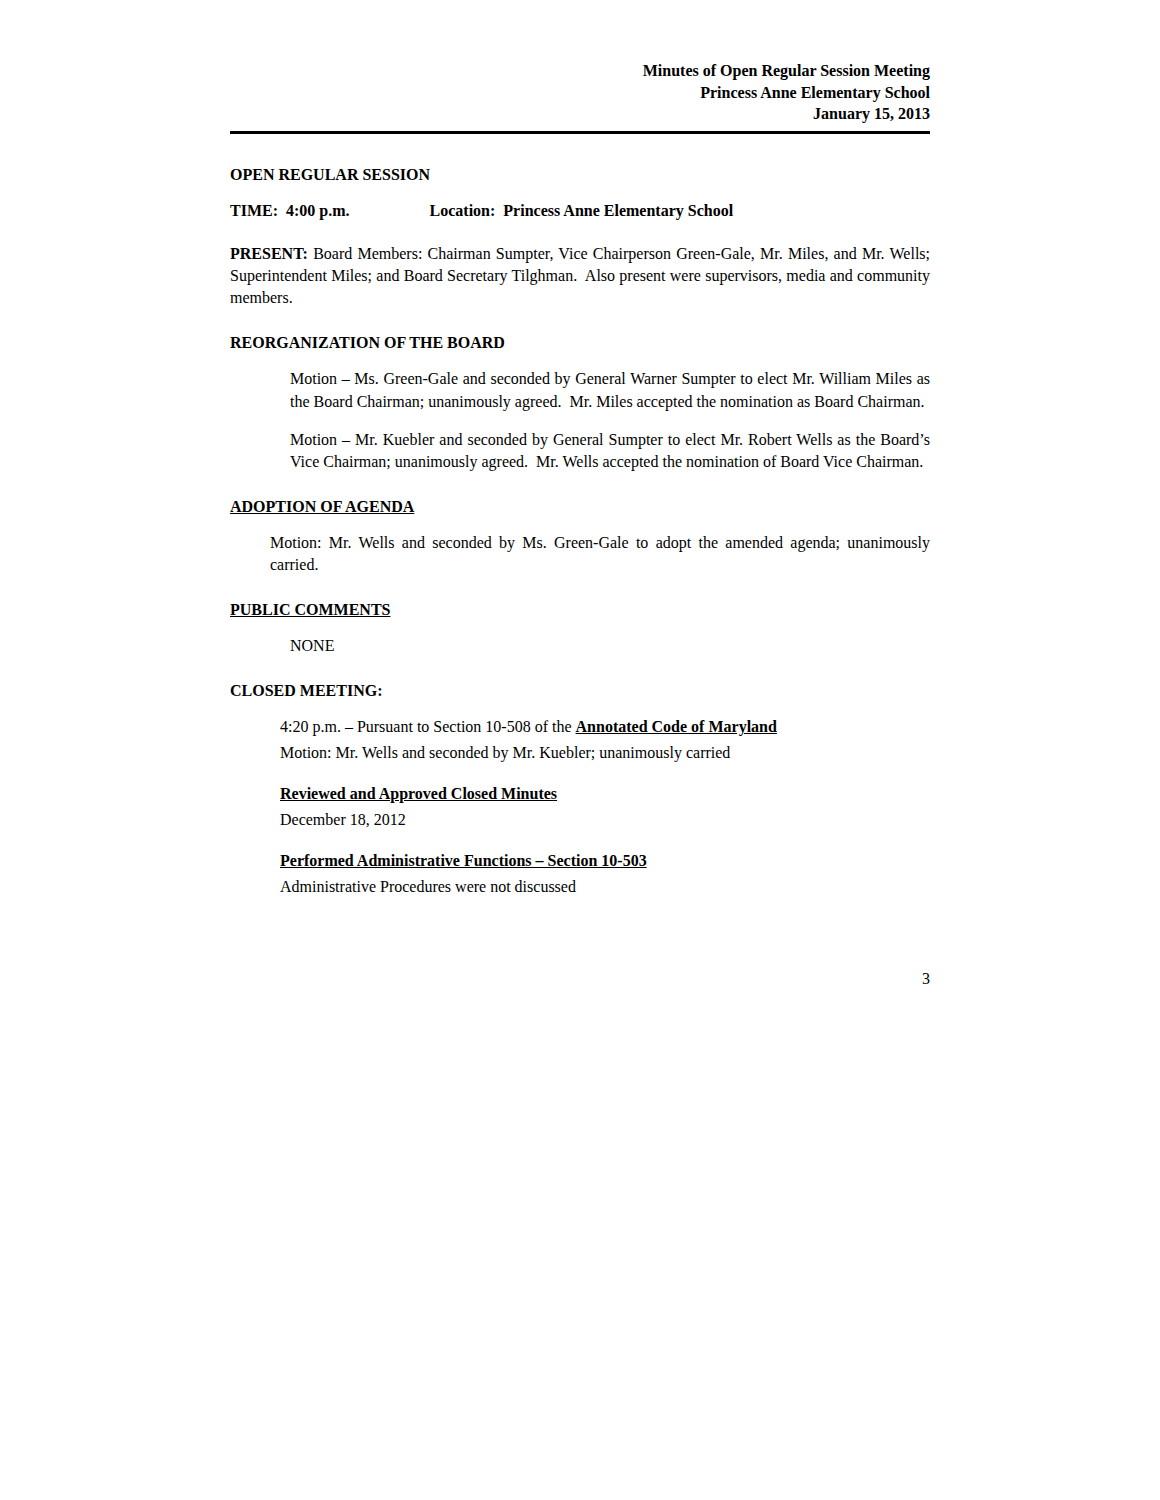Minutes of Open Regular Session Meeting
Princess Anne Elementary School
January 15, 2013
OPEN REGULAR SESSION
TIME: 4:00 p.m.Location: Princess Anne Elementary School
PRESENT: Board Members: Chairman Sumpter, Vice Chairperson Green-Gale, Mr. Miles, and Mr. Wells; Superintendent Miles; and Board Secretary Tilghman. Also present were supervisors, media and community members.
REORGANIZATION OF THE BOARD
Motion – Ms. Green-Gale and seconded by General Warner Sumpter to elect Mr. William Miles as the Board Chairman; unanimously agreed. Mr. Miles accepted the nomination as Board Chairman.
Motion – Mr. Kuebler and seconded by General Sumpter to elect Mr. Robert Wells as the Board’s Vice Chairman; unanimously agreed. Mr. Wells accepted the nomination of Board Vice Chairman.
ADOPTION OF AGENDA
Motion: Mr. Wells and seconded by Ms. Green-Gale to adopt the amended agenda; unanimously carried.
PUBLIC COMMENTS
NONE
CLOSED MEETING:
4:20 p.m. – Pursuant to Section 10-508 of the Annotated Code of Maryland
Motion: Mr. Wells and seconded by Mr. Kuebler; unanimously carried
Reviewed and Approved Closed Minutes
December 18, 2012
Performed Administrative Functions – Section 10-503
Administrative Procedures were not discussed
3